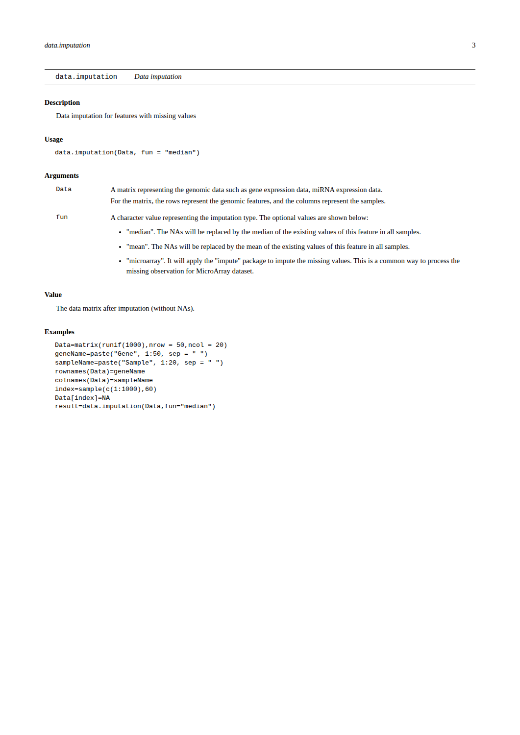data.imputation 3
data.imputation Data imputation
Description
Data imputation for features with missing values
Usage
data.imputation(Data, fun = "median")
Arguments
Data
A matrix representing the genomic data such as gene expression data, miRNA expression data.
For the matrix, the rows represent the genomic features, and the columns represent the samples.
fun
A character value representing the imputation type. The optional values are shown below:
"median". The NAs will be replaced by the median of the existing values of this feature in all samples.
"mean". The NAs will be replaced by the mean of the existing values of this feature in all samples.
"microarray". It will apply the "impute" package to impute the missing values. This is a common way to process the missing observation for MicroArray dataset.
Value
The data matrix after imputation (without NAs).
Examples
Data=matrix(runif(1000),nrow = 50,ncol = 20)
geneName=paste("Gene", 1:50, sep = " ")
sampleName=paste("Sample", 1:20, sep = " ")
rownames(Data)=geneName
colnames(Data)=sampleName
index=sample(c(1:1000),60)
Data[index]=NA
result=data.imputation(Data,fun="median")